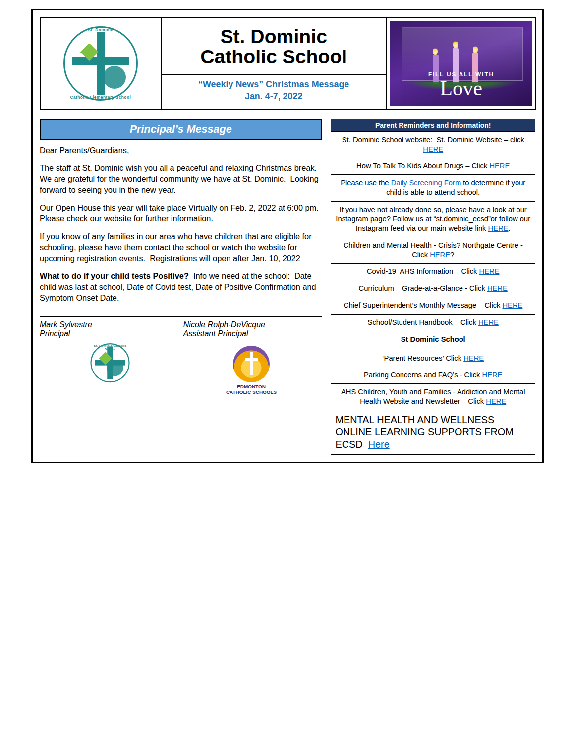St. Dominic
Catholic Elementary School
St. Dominic
Catholic School
“Weekly News” Christmas Message
Jan. 4-7, 2022
FILL US ALL WITH
Love
Principal’s Message
Dear Parents/Guardians,
The staff at St. Dominic wish you all a peaceful and relaxing Christmas break. We are grateful for the wonderful community we have at St. Dominic. Looking forward to seeing you in the new year.
Our Open House this year will take place Virtually on Feb. 2, 2022 at 6:00 pm. Please check our website for further information.
If you know of any families in our area who have children that are eligible for schooling, please have them contact the school or watch the website for upcoming registration events. Registrations will open after Jan. 10, 2022
What to do if your child tests Positive? Info we need at the school: Date child was last at school, Date of Covid test, Date of Positive Confirmation and Symptom Onset Date.
Mark Sylvestre
Principal
Nicole Rolph-DeVicque
Assistant Principal
St. Dominic Catholic School
EDMONTON
CATHOLIC SCHOOLS
| Parent Reminders and Information! |
| --- |
| St. Dominic School website: St. Dominic Website – click HERE |
| How To Talk To Kids About Drugs – Click HERE |
| Please use the Daily Screening Form to determine if your child is able to attend school. |
| If you have not already done so, please have a look at our Instagram page? Follow us at “st.dominic_ecsd”or follow our Instagram feed via our main website link HERE . |
| Children and Mental Health - Crisis? Northgate Centre - Click HERE ? |
| Covid-19 AHS Information – Click HERE |
| Curriculum – Grade-at-a-Glance - Click HERE |
| Chief Superintendent’s Monthly Message – Click HERE |
| School/Student Handbook – Click HERE |
| St Dominic School ‘Parent Resources’ Click HERE |
| Parking Concerns and FAQ’s - Click HERE |
| AHS Children, Youth and Families - Addiction and Mental Health Website and Newsletter – Click HERE |
| MENTAL HEALTH AND WELLNESS ONLINE LEARNING SUPPORTS FROM ECSD Here |